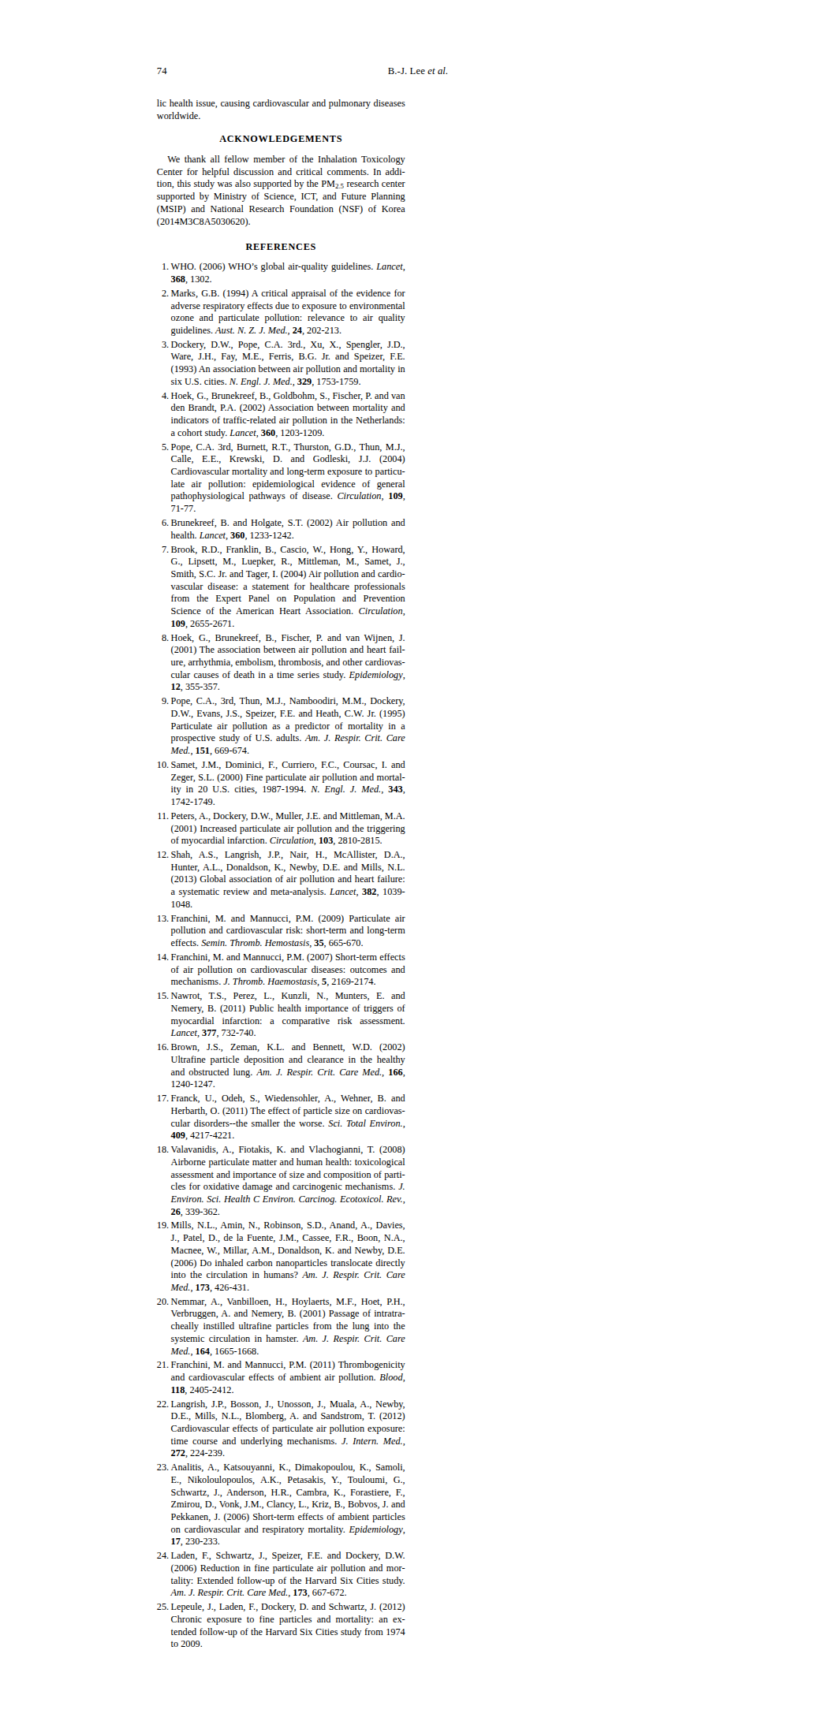74
B.-J. Lee et al.
lic health issue, causing cardiovascular and pulmonary diseases worldwide.
Acknowledgements
We thank all fellow member of the Inhalation Toxicology Center for helpful discussion and critical comments. In addition, this study was also supported by the PM2.5 research center supported by Ministry of Science, ICT, and Future Planning (MSIP) and National Research Foundation (NSF) of Korea (2014M3C8A5030620).
References
WHO. (2006) WHO’s global air-quality guidelines. Lancet, 368, 1302.
Marks, G.B. (1994) A critical appraisal of the evidence for adverse respiratory effects due to exposure to environmental ozone and particulate pollution: relevance to air quality guidelines. Aust. N. Z. J. Med., 24, 202-213.
Dockery, D.W., Pope, C.A. 3rd., Xu, X., Spengler, J.D., Ware, J.H., Fay, M.E., Ferris, B.G. Jr. and Speizer, F.E. (1993) An association between air pollution and mortality in six U.S. cities. N. Engl. J. Med., 329, 1753-1759.
Hoek, G., Brunekreef, B., Goldbohm, S., Fischer, P. and van den Brandt, P.A. (2002) Association between mortality and indicators of traffic-related air pollution in the Netherlands: a cohort study. Lancet, 360, 1203-1209.
Pope, C.A. 3rd, Burnett, R.T., Thurston, G.D., Thun, M.J., Calle, E.E., Krewski, D. and Godleski, J.J. (2004) Cardiovascular mortality and long-term exposure to particulate air pollution: epidemiological evidence of general pathophysiological pathways of disease. Circulation, 109, 71-77.
Brunekreef, B. and Holgate, S.T. (2002) Air pollution and health. Lancet, 360, 1233-1242.
Brook, R.D., Franklin, B., Cascio, W., Hong, Y., Howard, G., Lipsett, M., Luepker, R., Mittleman, M., Samet, J., Smith, S.C. Jr. and Tager, I. (2004) Air pollution and cardiovascular disease: a statement for healthcare professionals from the Expert Panel on Population and Prevention Science of the American Heart Association. Circulation, 109, 2655-2671.
Hoek, G., Brunekreef, B., Fischer, P. and van Wijnen, J. (2001) The association between air pollution and heart failure, arrhythmia, embolism, thrombosis, and other cardiovascular causes of death in a time series study. Epidemiology, 12, 355-357.
Pope, C.A., 3rd, Thun, M.J., Namboodiri, M.M., Dockery, D.W., Evans, J.S., Speizer, F.E. and Heath, C.W. Jr. (1995) Particulate air pollution as a predictor of mortality in a prospective study of U.S. adults. Am. J. Respir. Crit. Care Med., 151, 669-674.
Samet, J.M., Dominici, F., Curriero, F.C., Coursac, I. and Zeger, S.L. (2000) Fine particulate air pollution and mortality in 20 U.S. cities, 1987-1994. N. Engl. J. Med., 343, 1742-1749.
Peters, A., Dockery, D.W., Muller, J.E. and Mittleman, M.A. (2001) Increased particulate air pollution and the triggering of myocardial infarction. Circulation, 103, 2810-2815.
Shah, A.S., Langrish, J.P., Nair, H., McAllister, D.A., Hunter, A.L., Donaldson, K., Newby, D.E. and Mills, N.L. (2013) Global association of air pollution and heart failure: a systematic review and meta-analysis. Lancet, 382, 1039-1048.
Franchini, M. and Mannucci, P.M. (2009) Particulate air pollution and cardiovascular risk: short-term and long-term effects. Semin. Thromb. Hemostasis, 35, 665-670.
Franchini, M. and Mannucci, P.M. (2007) Short-term effects of air pollution on cardiovascular diseases: outcomes and mechanisms. J. Thromb. Haemostasis, 5, 2169-2174.
Nawrot, T.S., Perez, L., Kunzli, N., Munters, E. and Nemery, B. (2011) Public health importance of triggers of myocardial infarction: a comparative risk assessment. Lancet, 377, 732-740.
Brown, J.S., Zeman, K.L. and Bennett, W.D. (2002) Ultrafine particle deposition and clearance in the healthy and obstructed lung. Am. J. Respir. Crit. Care Med., 166, 1240-1247.
Franck, U., Odeh, S., Wiedensohler, A., Wehner, B. and Herbarth, O. (2011) The effect of particle size on cardiovascular disorders--the smaller the worse. Sci. Total Environ., 409, 4217-4221.
Valavanidis, A., Fiotakis, K. and Vlachogianni, T. (2008) Airborne particulate matter and human health: toxicological assessment and importance of size and composition of particles for oxidative damage and carcinogenic mechanisms. J. Environ. Sci. Health C Environ. Carcinog. Ecotoxicol. Rev., 26, 339-362.
Mills, N.L., Amin, N., Robinson, S.D., Anand, A., Davies, J., Patel, D., de la Fuente, J.M., Cassee, F.R., Boon, N.A., Macnee, W., Millar, A.M., Donaldson, K. and Newby, D.E. (2006) Do inhaled carbon nanoparticles translocate directly into the circulation in humans? Am. J. Respir. Crit. Care Med., 173, 426-431.
Nemmar, A., Vanbilloen, H., Hoylaerts, M.F., Hoet, P.H., Verbruggen, A. and Nemery, B. (2001) Passage of intratracheally instilled ultrafine particles from the lung into the systemic circulation in hamster. Am. J. Respir. Crit. Care Med., 164, 1665-1668.
Franchini, M. and Mannucci, P.M. (2011) Thrombogenicity and cardiovascular effects of ambient air pollution. Blood, 118, 2405-2412.
Langrish, J.P., Bosson, J., Unosson, J., Muala, A., Newby, D.E., Mills, N.L., Blomberg, A. and Sandstrom, T. (2012) Cardiovascular effects of particulate air pollution exposure: time course and underlying mechanisms. J. Intern. Med., 272, 224-239.
Analitis, A., Katsouyanni, K., Dimakopoulou, K., Samoli, E., Nikoloulopoulos, A.K., Petasakis, Y., Touloumi, G., Schwartz, J., Anderson, H.R., Cambra, K., Forastiere, F., Zmirou, D., Vonk, J.M., Clancy, L., Kriz, B., Bobvos, J. and Pekkanen, J. (2006) Short-term effects of ambient particles on cardiovascular and respiratory mortality. Epidemiology, 17, 230-233.
Laden, F., Schwartz, J., Speizer, F.E. and Dockery, D.W. (2006) Reduction in fine particulate air pollution and mortality: Extended follow-up of the Harvard Six Cities study. Am. J. Respir. Crit. Care Med., 173, 667-672.
Lepeule, J., Laden, F., Dockery, D. and Schwartz, J. (2012) Chronic exposure to fine particles and mortality: an extended follow-up of the Harvard Six Cities study from 1974 to 2009.